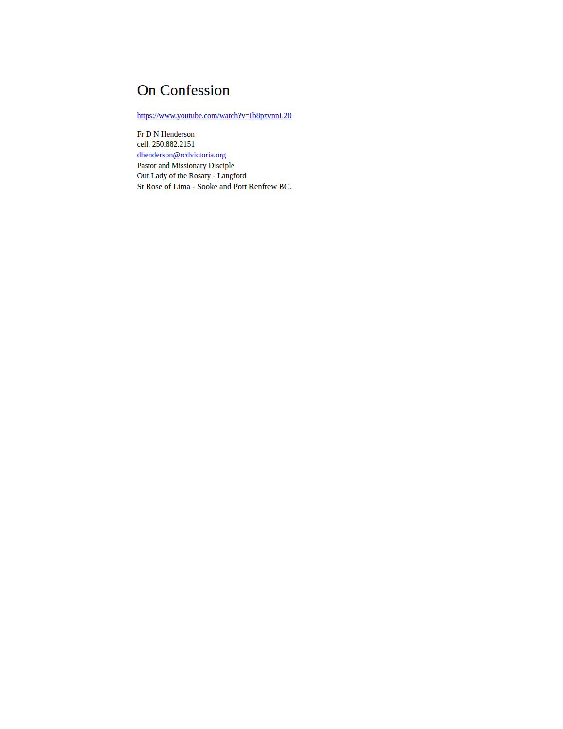On Confession
https://www.youtube.com/watch?v=Ib8pzvnnL20
Fr D N Henderson cell. 250.882.2151 dhenderson@rcdvictoria.org Pastor and Missionary Disciple Our Lady of the Rosary - Langford St Rose of Lima - Sooke and Port Renfrew BC.